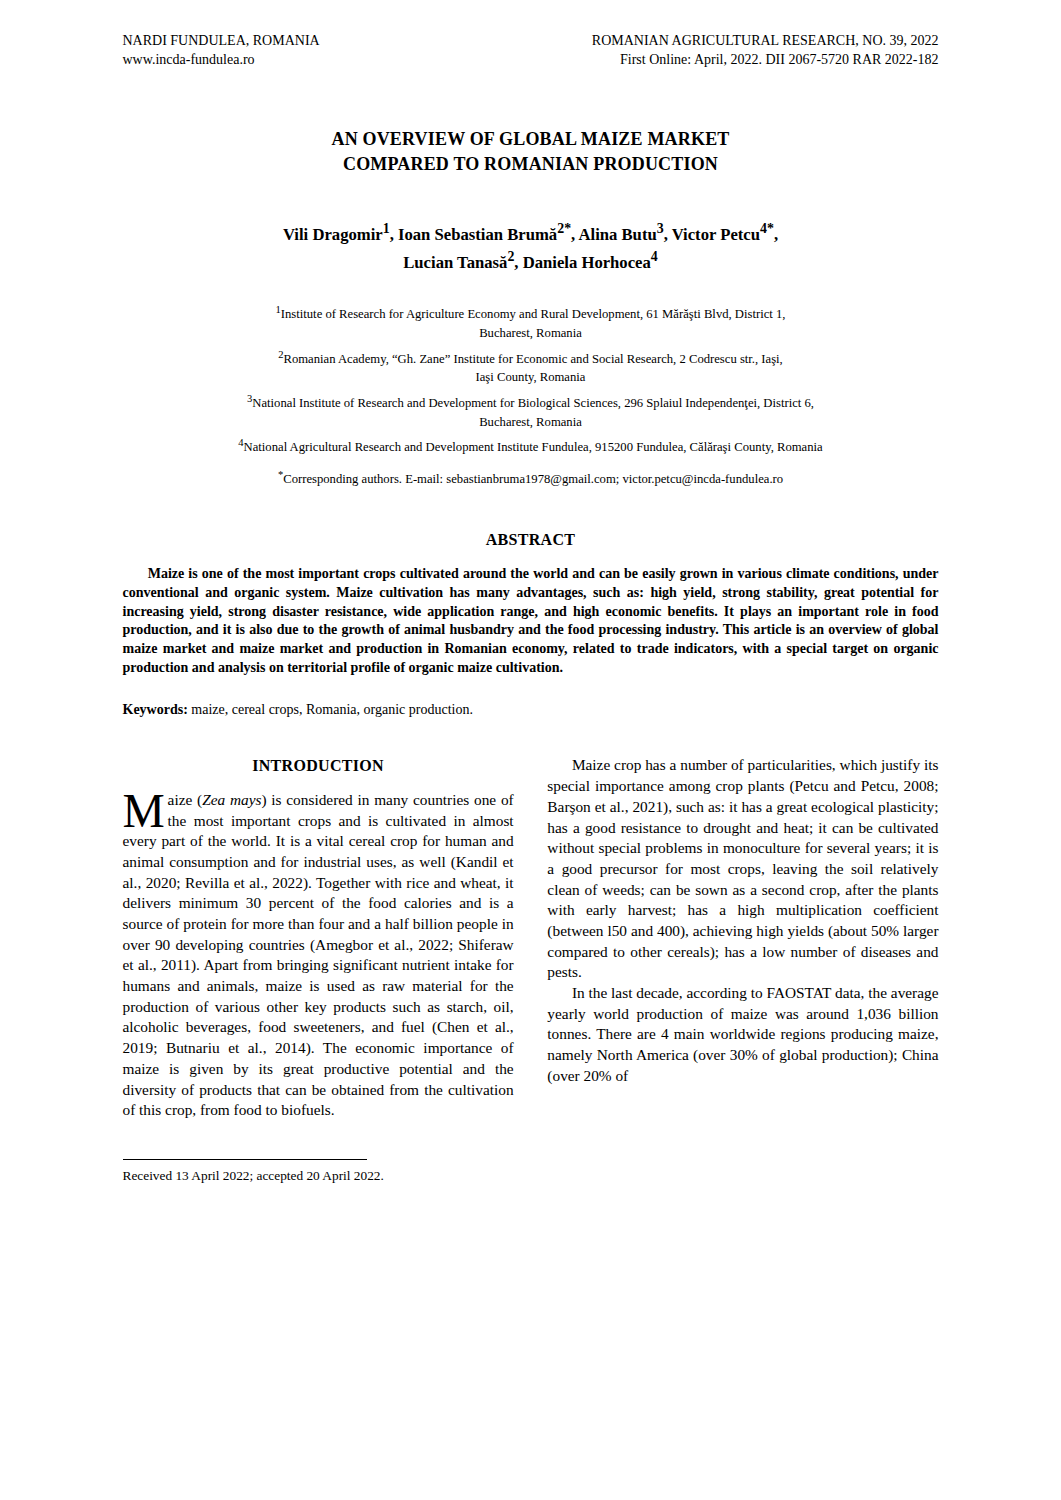NARDI FUNDULEA, ROMANIA
www.incda-fundulea.ro
ROMANIAN AGRICULTURAL RESEARCH, NO. 39, 2022
First Online: April, 2022. DII 2067-5720 RAR 2022-182
AN OVERVIEW OF GLOBAL MAIZE MARKET
COMPARED TO ROMANIAN PRODUCTION
Vili Dragomir1, Ioan Sebastian Brumă2*, Alina Butu3, Victor Petcu4*,
Lucian Tanasă2, Daniela Horhocea4
1Institute of Research for Agriculture Economy and Rural Development, 61 Mărăşti Blvd, District 1,
Bucharest, Romania
2Romanian Academy, “Gh. Zane” Institute for Economic and Social Research, 2 Codrescu str., Iaşi,
Iaşi County, Romania
3National Institute of Research and Development for Biological Sciences, 296 Splaiul Independenţei, District 6,
Bucharest, Romania
4National Agricultural Research and Development Institute Fundulea, 915200 Fundulea, Călăraşi County, Romania
*Corresponding authors. E-mail: sebastianbruma1978@gmail.com; victor.petcu@incda-fundulea.ro
ABSTRACT
Maize is one of the most important crops cultivated around the world and can be easily grown in various climate conditions, under conventional and organic system. Maize cultivation has many advantages, such as: high yield, strong stability, great potential for increasing yield, strong disaster resistance, wide application range, and high economic benefits. It plays an important role in food production, and it is also due to the growth of animal husbandry and the food processing industry. This article is an overview of global maize market and maize market and production in Romanian economy, related to trade indicators, with a special target on organic production and analysis on territorial profile of organic maize cultivation.
Keywords: maize, cereal crops, Romania, organic production.
INTRODUCTION
Maize (Zea mays) is considered in many countries one of the most important crops and is cultivated in almost every part of the world. It is a vital cereal crop for human and animal consumption and for industrial uses, as well (Kandil et al., 2020; Revilla et al., 2022). Together with rice and wheat, it delivers minimum 30 percent of the food calories and is a source of protein for more than four and a half billion people in over 90 developing countries (Amegbor et al., 2022; Shiferaw et al., 2011). Apart from bringing significant nutrient intake for humans and animals, maize is used as raw material for the production of various other key products such as starch, oil, alcoholic beverages, food sweeteners, and fuel (Chen et al., 2019; Butnariu et al., 2014). The economic importance of maize is given by its great productive potential and the diversity of products that can be obtained from the cultivation of this crop, from food to biofuels.
Maize crop has a number of particularities, which justify its special importance among crop plants (Petcu and Petcu, 2008; Barşon et al., 2021), such as: it has a great ecological plasticity; has a good resistance to drought and heat; it can be cultivated without special problems in monoculture for several years; it is a good precursor for most crops, leaving the soil relatively clean of weeds; can be sown as a second crop, after the plants with early harvest; has a high multiplication coefficient (between l50 and 400), achieving high yields (about 50% larger compared to other cereals); has a low number of diseases and pests.
In the last decade, according to FAOSTAT data, the average yearly world production of maize was around 1,036 billion tonnes. There are 4 main worldwide regions producing maize, namely North America (over 30% of global production); China (over 20% of
Received 13 April 2022; accepted 20 April 2022.